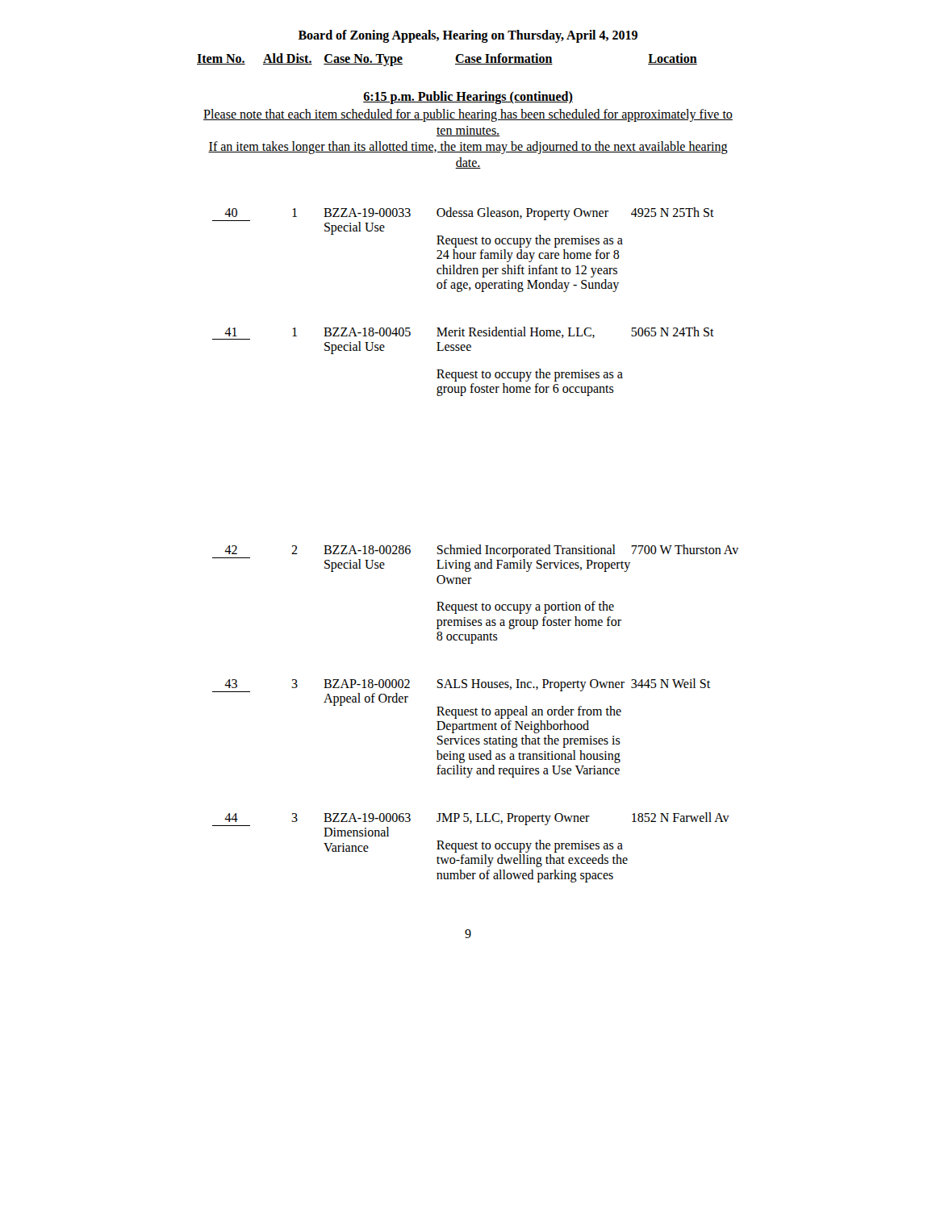Board of Zoning Appeals, Hearing on Thursday, April 4, 2019
| Item No. | Ald Dist. | Case No. Type | Case Information | Location |
6:15 p.m. Public Hearings (continued)
Please note that each item scheduled for a public hearing has been scheduled for approximately five to ten minutes.
If an item takes longer than its allotted time, the item may be adjourned to the next available hearing date.
| 40 | 1 | BZZA-19-00033 Special Use | Odessa Gleason, Property Owner Request to occupy the premises as a 24 hour family day care home for 8 children per shift infant to 12 years of age, operating Monday - Sunday | 4925 N 25Th St |
| 41 | 1 | BZZA-18-00405 Special Use | Merit Residential Home, LLC, Lessee Request to occupy the premises as a group foster home for 6 occupants | 5065 N 24Th St |
| 42 | 2 | BZZA-18-00286 Special Use | Schmied Incorporated Transitional Living and Family Services, Property Owner Request to occupy a portion of the premises as a group foster home for 8 occupants | 7700 W Thurston Av |
| 43 | 3 | BZAP-18-00002 Appeal of Order | SALS Houses, Inc., Property Owner Request to appeal an order from the Department of Neighborhood Services stating that the premises is being used as a transitional housing facility and requires a Use Variance | 3445 N Weil St |
| 44 | 3 | BZZA-19-00063 Dimensional Variance | JMP 5, LLC, Property Owner Request to occupy the premises as a two-family dwelling that exceeds the number of allowed parking spaces | 1852 N Farwell Av |
9